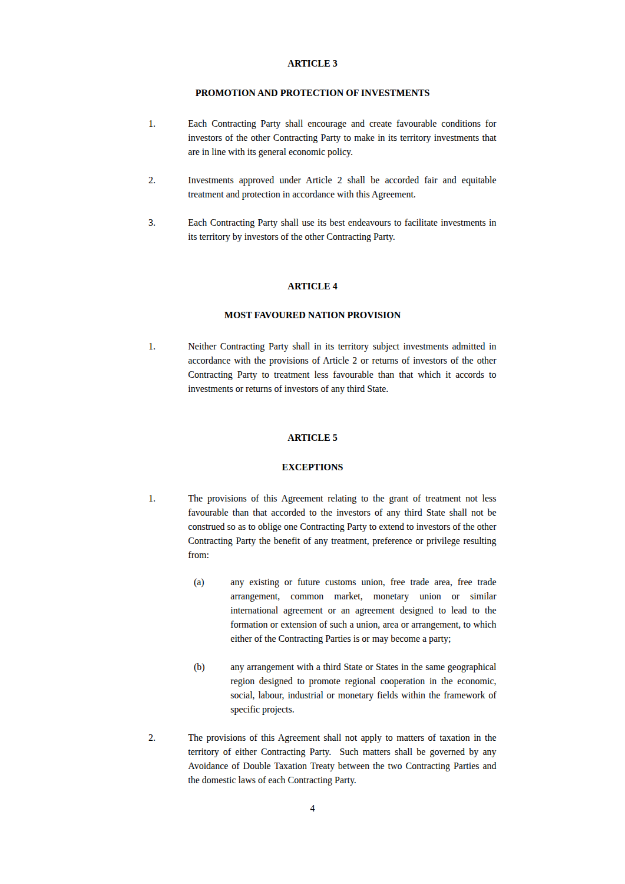ARTICLE 3
PROMOTION AND PROTECTION OF INVESTMENTS
1. Each Contracting Party shall encourage and create favourable conditions for investors of the other Contracting Party to make in its territory investments that are in line with its general economic policy.
2. Investments approved under Article 2 shall be accorded fair and equitable treatment and protection in accordance with this Agreement.
3. Each Contracting Party shall use its best endeavours to facilitate investments in its territory by investors of the other Contracting Party.
ARTICLE 4
MOST FAVOURED NATION PROVISION
1. Neither Contracting Party shall in its territory subject investments admitted in accordance with the provisions of Article 2 or returns of investors of the other Contracting Party to treatment less favourable than that which it accords to investments or returns of investors of any third State.
ARTICLE 5
EXCEPTIONS
1. The provisions of this Agreement relating to the grant of treatment not less favourable than that accorded to the investors of any third State shall not be construed so as to oblige one Contracting Party to extend to investors of the other Contracting Party the benefit of any treatment, preference or privilege resulting from:
(a) any existing or future customs union, free trade area, free trade arrangement, common market, monetary union or similar international agreement or an agreement designed to lead to the formation or extension of such a union, area or arrangement, to which either of the Contracting Parties is or may become a party;
(b) any arrangement with a third State or States in the same geographical region designed to promote regional cooperation in the economic, social, labour, industrial or monetary fields within the framework of specific projects.
2. The provisions of this Agreement shall not apply to matters of taxation in the territory of either Contracting Party. Such matters shall be governed by any Avoidance of Double Taxation Treaty between the two Contracting Parties and the domestic laws of each Contracting Party.
4